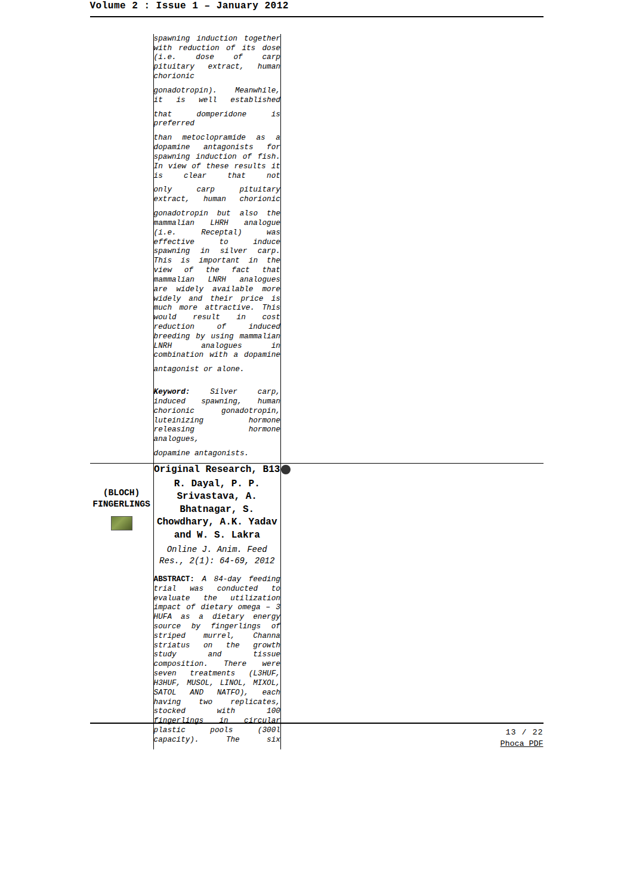Volume 2 : Issue 1 – January 2012
| | spawning induction together with reduction of its dose (i.e. dose of carp pituitary extract, human chorionic gonadotropin). Meanwhile, it is well established that domperidone is preferred than metoclopramide as a dopamine antagonists for spawning induction of fish. In view of these results it is clear that not only carp pituitary extract, human chorionic gonadotropin but also the mammalian LHRH analogue (i.e. Receptal) was effective to induce spawning in silver carp. This is important in the view of the fact that mammalian LNRH analogues are widely available more widely and their price is much more attractive. This would result in cost reduction of induced breeding by using mammalian LNRH analogues in combination with a dopamine antagonist or alone. Keyword: Silver carp, induced spawning, human chorionic gonadotropin, luteinizing hormone releasing hormone analogues, dopamine antagonists. | |
| (BLOCH) FINGERLINGS | Original Research, B13 R. Dayal, P. P. Srivastava, A. Bhatnagar, S. Chowdhary, A.K. Yadav and W. S. Lakra Online J. Anim. Feed Res., 2(1): 64-69, 2012 ABSTRACT: A 84-day feeding trial was conducted to evaluate the utilization impact of dietary omega – 3 HUFA as a dietary energy source by fingerlings of striped murrel, Channa striatus on the growth study and tissue composition. There were seven treatments (L3HUF, H3HUF, MUSOL, LINOL, MIXOL, SATOL AND NATFO), each having two replicates, stocked with 100 fingerlings in circular plastic pools (300l capacity). The six | |
13 / 22
Phoca PDF